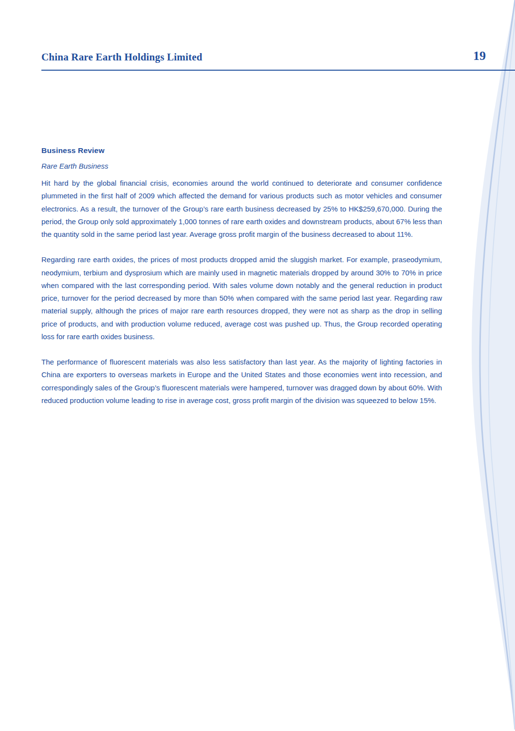China Rare Earth Holdings Limited
19
Business Review
Rare Earth Business
Hit hard by the global financial crisis, economies around the world continued to deteriorate and consumer confidence plummeted in the first half of 2009 which affected the demand for various products such as motor vehicles and consumer electronics. As a result, the turnover of the Group’s rare earth business decreased by 25% to HK$259,670,000. During the period, the Group only sold approximately 1,000 tonnes of rare earth oxides and downstream products, about 67% less than the quantity sold in the same period last year. Average gross profit margin of the business decreased to about 11%.
Regarding rare earth oxides, the prices of most products dropped amid the sluggish market. For example, praseodymium, neodymium, terbium and dysprosium which are mainly used in magnetic materials dropped by around 30% to 70% in price when compared with the last corresponding period. With sales volume down notably and the general reduction in product price, turnover for the period decreased by more than 50% when compared with the same period last year. Regarding raw material supply, although the prices of major rare earth resources dropped, they were not as sharp as the drop in selling price of products, and with production volume reduced, average cost was pushed up. Thus, the Group recorded operating loss for rare earth oxides business.
The performance of fluorescent materials was also less satisfactory than last year. As the majority of lighting factories in China are exporters to overseas markets in Europe and the United States and those economies went into recession, and correspondingly sales of the Group’s fluorescent materials were hampered, turnover was dragged down by about 60%. With reduced production volume leading to rise in average cost, gross profit margin of the division was squeezed to below 15%.